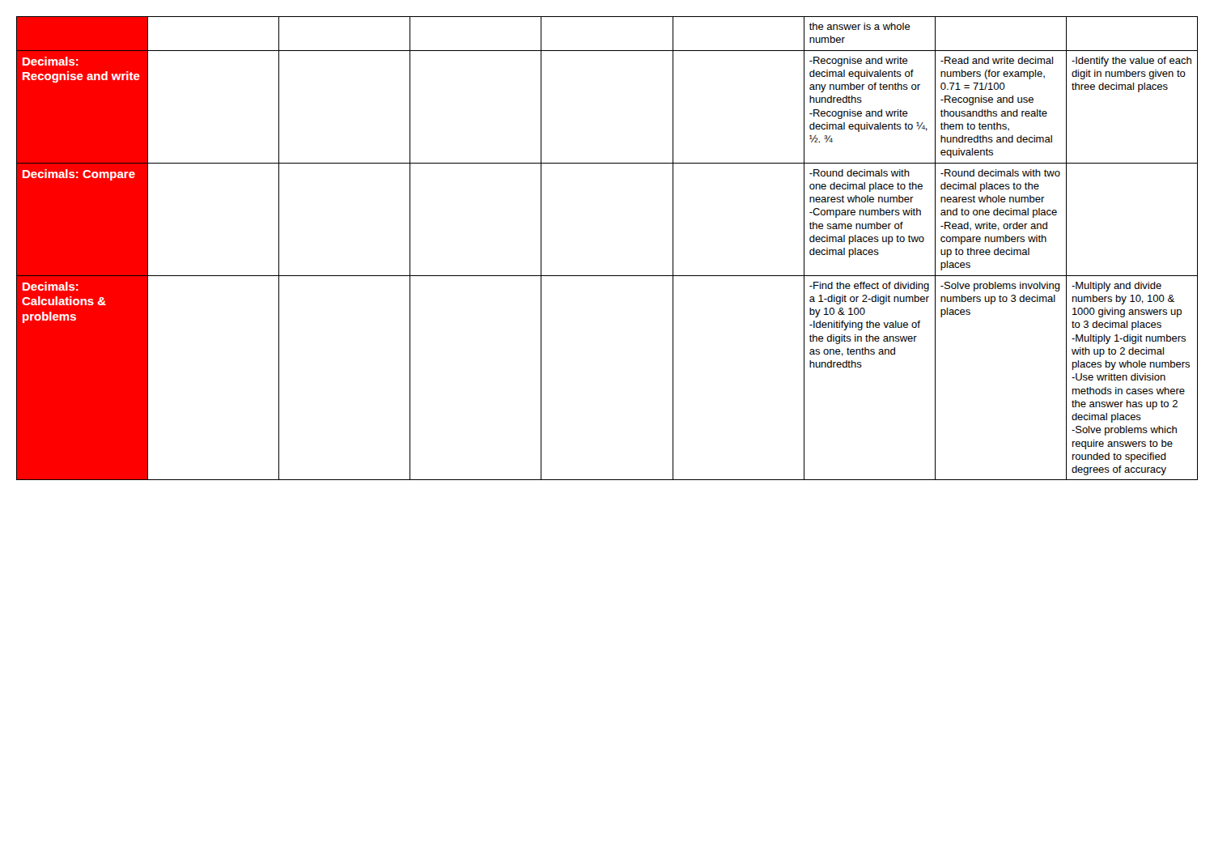| | | | | | | the answer is a whole number | | |
| Decimals: Recognise and write | | | | | | -Recognise and write decimal equivalents of any number of tenths or hundredths -Recognise and write decimal equivalents to ¼, ½. ¾ | -Read and write decimal numbers (for example, 0.71 = 71/100 -Recognise and use thousandths and realte them to tenths, hundredths and decimal equivalents | -Identify the value of each digit in numbers given to three decimal places |
| Decimals: Compare | | | | | | -Round decimals with one decimal place to the nearest whole number -Compare numbers with the same number of decimal places up to two decimal places | -Round decimals with two decimal places to the nearest whole number and to one decimal place -Read, write, order and compare numbers with up to three decimal places | |
| Decimals: Calculations & problems | | | | | | -Find the effect of dividing a 1-digit or 2-digit number by 10 & 100 -Idenitifying the value of the digits in the answer as one, tenths and hundredths | -Solve problems involving numbers up to 3 decimal places | -Multiply and divide numbers by 10, 100 & 1000 giving answers up to 3 decimal places -Multiply 1-digit numbers with up to 2 decimal places by whole numbers -Use written division methods in cases where the answer has up to 2 decimal places -Solve problems which require answers to be rounded to specified degrees of accuracy |